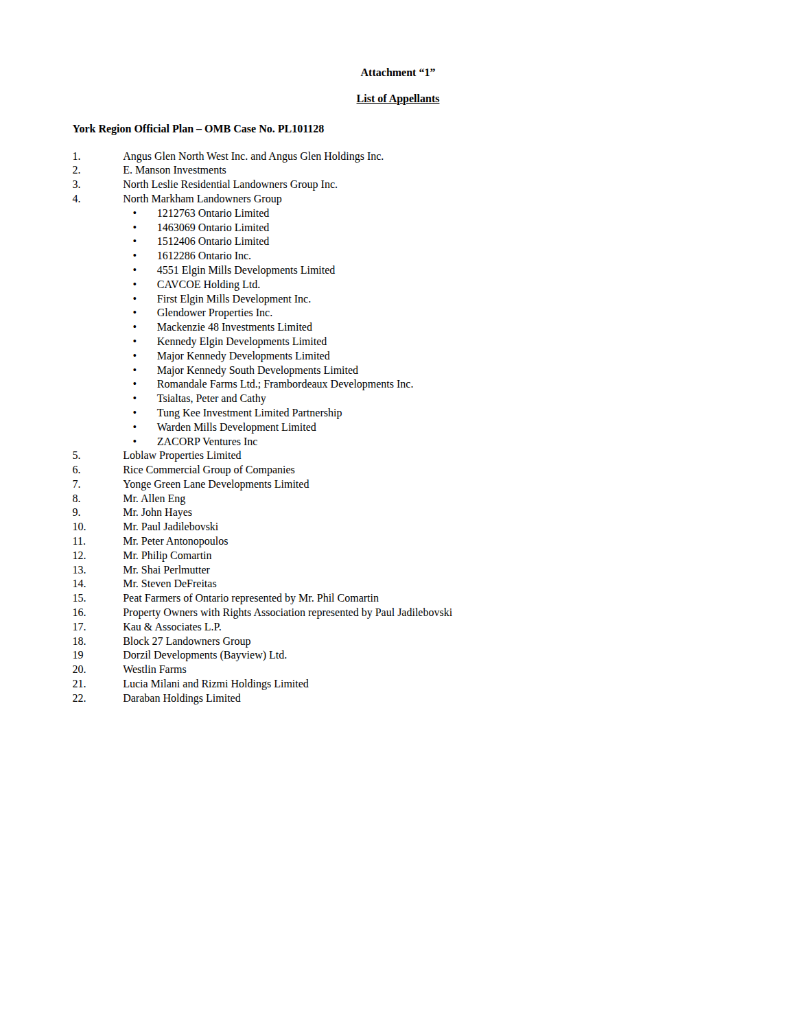Attachment “1” List of Appellants
York Region Official Plan – OMB Case No. PL101128
1. Angus Glen North West Inc. and Angus Glen Holdings Inc.
2. E. Manson Investments
3. North Leslie Residential Landowners Group Inc.
4. North Markham Landowners Group
1212763 Ontario Limited
1463069 Ontario Limited
1512406 Ontario Limited
1612286 Ontario Inc.
4551 Elgin Mills Developments Limited
CAVCOE Holding Ltd.
First Elgin Mills Development Inc.
Glendower Properties Inc.
Mackenzie 48 Investments Limited
Kennedy Elgin Developments Limited
Major Kennedy Developments Limited
Major Kennedy South Developments Limited
Romandale Farms Ltd.; Frambordeaux Developments Inc.
Tsialtas, Peter and Cathy
Tung Kee Investment Limited Partnership
Warden Mills Development Limited
ZACORP Ventures Inc
5. Loblaw Properties Limited
6. Rice Commercial Group of Companies
7. Yonge Green Lane Developments Limited
8. Mr. Allen Eng
9. Mr. John Hayes
10. Mr. Paul Jadilebovski
11. Mr. Peter Antonopoulos
12. Mr. Philip Comartin
13. Mr. Shai Perlmutter
14. Mr. Steven DeFreitas
15. Peat Farmers of Ontario represented by Mr. Phil Comartin
16. Property Owners with Rights Association represented by Paul Jadilebovski
17. Kau & Associates L.P.
18. Block 27 Landowners Group
19 Dorzil Developments (Bayview) Ltd.
20. Westlin Farms
21. Lucia Milani and Rizmi Holdings Limited
22. Daraban Holdings Limited